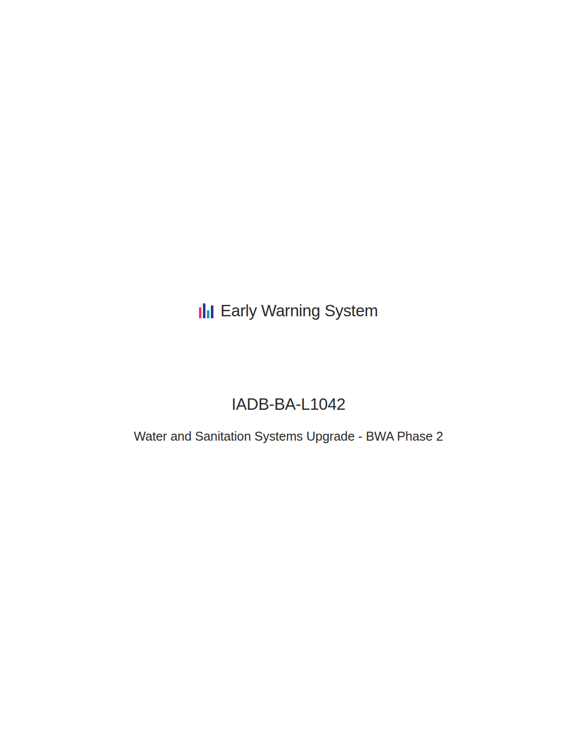Early Warning System
IADB-BA-L1042
Water and Sanitation Systems Upgrade - BWA Phase 2